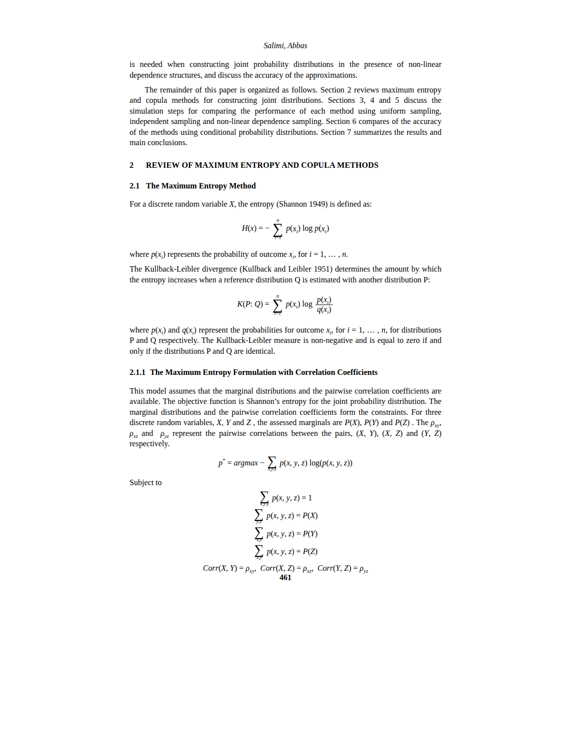Salimi, Abbas
is needed when constructing joint probability distributions in the presence of non-linear dependence structures, and discuss the accuracy of the approximations.
The remainder of this paper is organized as follows. Section 2 reviews maximum entropy and copula methods for constructing joint distributions. Sections 3, 4 and 5 discuss the simulation steps for comparing the performance of each method using uniform sampling, independent sampling and non-linear dependence sampling. Section 6 compares of the accuracy of the methods using conditional probability distributions. Section 7 summarizes the results and main conclusions.
2 Review of Maximum Entropy and Copula Methods
2.1 The Maximum Entropy Method
For a discrete random variable X, the entropy (Shannon 1949) is defined as:
H(x) = − n ∑ i=1 p(xi) log p(xi)
where p(xi) represents the probability of outcome xi, for i = 1, … , n.
The Kullback-Leibler divergence (Kullback and Leibler 1951) determines the amount by which the entropy increases when a reference distribution Q is estimated with another distribution P:
K(P: Q) = n ∑ i=1 p(xi) log p(xi) q(xi)
where p(xi) and q(xi) represent the probabilities for outcome xi, for i = 1, … , n, for distributions P and Q respectively. The Kullback-Leibler measure is non-negative and is equal to zero if and only if the distributions P and Q are identical.
2.1.1 The Maximum Entropy Formulation with Correlation Coefficients
This model assumes that the marginal distributions and the pairwise correlation coefficients are available. The objective function is Shannon’s entropy for the joint probability distribution. The marginal distributions and the pairwise correlation coefficients form the constraints. For three discrete random variables, X, Y and Z , the assessed marginals are P(X), P(Y) and P(Z) . The ρxy, ρxz and ρyz represent the pairwise correlations between the pairs, (X, Y), (X, Z) and (Y, Z) respectively.
p* = argmax − ∑ x,y,z p(x, y, z) log(p(x, y, z))
Subject to
∑ x,y,z p(x, y, z) = 1
∑ y,z p(x, y, z) = P(X)
∑ x,z p(x, y, z) = P(Y)
∑ x,y p(x, y, z) = P(Z)
Corr(X, Y) = ρxy, Corr(X, Z) = ρxz, Corr(Y, Z) = ρyz
461